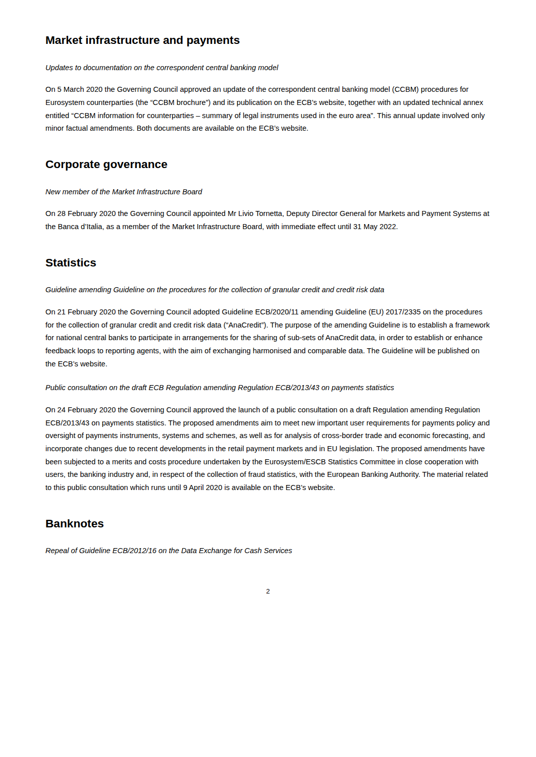Market infrastructure and payments
Updates to documentation on the correspondent central banking model
On 5 March 2020 the Governing Council approved an update of the correspondent central banking model (CCBM) procedures for Eurosystem counterparties (the “CCBM brochure”) and its publication on the ECB’s website, together with an updated technical annex entitled “CCBM information for counterparties – summary of legal instruments used in the euro area”. This annual update involved only minor factual amendments. Both documents are available on the ECB’s website.
Corporate governance
New member of the Market Infrastructure Board
On 28 February 2020 the Governing Council appointed Mr Livio Tornetta, Deputy Director General for Markets and Payment Systems at the Banca d’Italia, as a member of the Market Infrastructure Board, with immediate effect until 31 May 2022.
Statistics
Guideline amending Guideline on the procedures for the collection of granular credit and credit risk data
On 21 February 2020 the Governing Council adopted Guideline ECB/2020/11 amending Guideline (EU) 2017/2335 on the procedures for the collection of granular credit and credit risk data (“AnaCredit”). The purpose of the amending Guideline is to establish a framework for national central banks to participate in arrangements for the sharing of sub-sets of AnaCredit data, in order to establish or enhance feedback loops to reporting agents, with the aim of exchanging harmonised and comparable data. The Guideline will be published on the ECB’s website.
Public consultation on the draft ECB Regulation amending Regulation ECB/2013/43 on payments statistics
On 24 February 2020 the Governing Council approved the launch of a public consultation on a draft Regulation amending Regulation ECB/2013/43 on payments statistics. The proposed amendments aim to meet new important user requirements for payments policy and oversight of payments instruments, systems and schemes, as well as for analysis of cross-border trade and economic forecasting, and incorporate changes due to recent developments in the retail payment markets and in EU legislation. The proposed amendments have been subjected to a merits and costs procedure undertaken by the Eurosystem/ESCB Statistics Committee in close cooperation with users, the banking industry and, in respect of the collection of fraud statistics, with the European Banking Authority. The material related to this public consultation which runs until 9 April 2020 is available on the ECB’s website.
Banknotes
Repeal of Guideline ECB/2012/16 on the Data Exchange for Cash Services
2